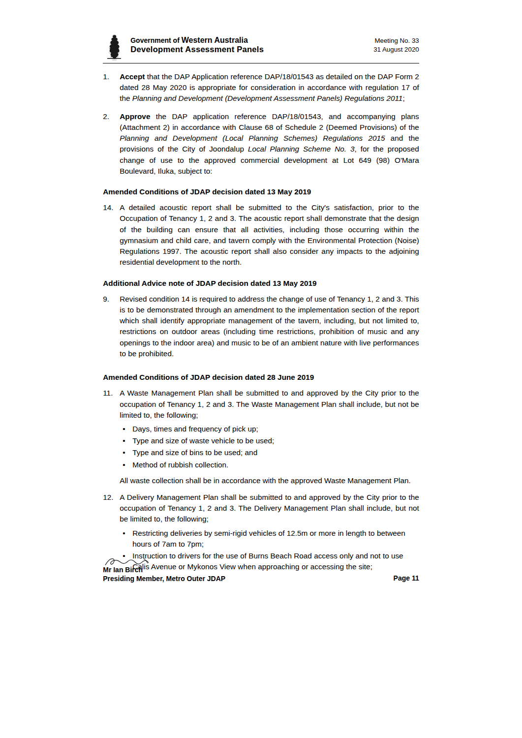Government of Western Australia
Development Assessment Panels
Meeting No. 33
31 August 2020
1. Accept that the DAP Application reference DAP/18/01543 as detailed on the DAP Form 2 dated 28 May 2020 is appropriate for consideration in accordance with regulation 17 of the Planning and Development (Development Assessment Panels) Regulations 2011;
2. Approve the DAP application reference DAP/18/01543, and accompanying plans (Attachment 2) in accordance with Clause 68 of Schedule 2 (Deemed Provisions) of the Planning and Development (Local Planning Schemes) Regulations 2015 and the provisions of the City of Joondalup Local Planning Scheme No. 3, for the proposed change of use to the approved commercial development at Lot 649 (98) O'Mara Boulevard, Iluka, subject to:
Amended Conditions of JDAP decision dated 13 May 2019
14. A detailed acoustic report shall be submitted to the City's satisfaction, prior to the Occupation of Tenancy 1, 2 and 3. The acoustic report shall demonstrate that the design of the building can ensure that all activities, including those occurring within the gymnasium and child care, and tavern comply with the Environmental Protection (Noise) Regulations 1997. The acoustic report shall also consider any impacts to the adjoining residential development to the north.
Additional Advice note of JDAP decision dated 13 May 2019
9. Revised condition 14 is required to address the change of use of Tenancy 1, 2 and 3. This is to be demonstrated through an amendment to the implementation section of the report which shall identify appropriate management of the tavern, including, but not limited to, restrictions on outdoor areas (including time restrictions, prohibition of music and any openings to the indoor area) and music to be of an ambient nature with live performances to be prohibited.
Amended Conditions of JDAP decision dated 28 June 2019
11. A Waste Management Plan shall be submitted to and approved by the City prior to the occupation of Tenancy 1, 2 and 3. The Waste Management Plan shall include, but not be limited to, the following;
Days, times and frequency of pick up;
Type and size of waste vehicle to be used;
Type and size of bins to be used; and
Method of rubbish collection.
All waste collection shall be in accordance with the approved Waste Management Plan.
12. A Delivery Management Plan shall be submitted to and approved by the City prior to the occupation of Tenancy 1, 2 and 3. The Delivery Management Plan shall include, but not be limited to, the following;
Restricting deliveries by semi-rigid vehicles of 12.5m or more in length to between hours of 7am to 7pm;
Instruction to drivers for the use of Burns Beach Road access only and not to use Calis Avenue or Mykonos View when approaching or accessing the site;
Mr Ian Birch
Presiding Member, Metro Outer JDAP
Page 11